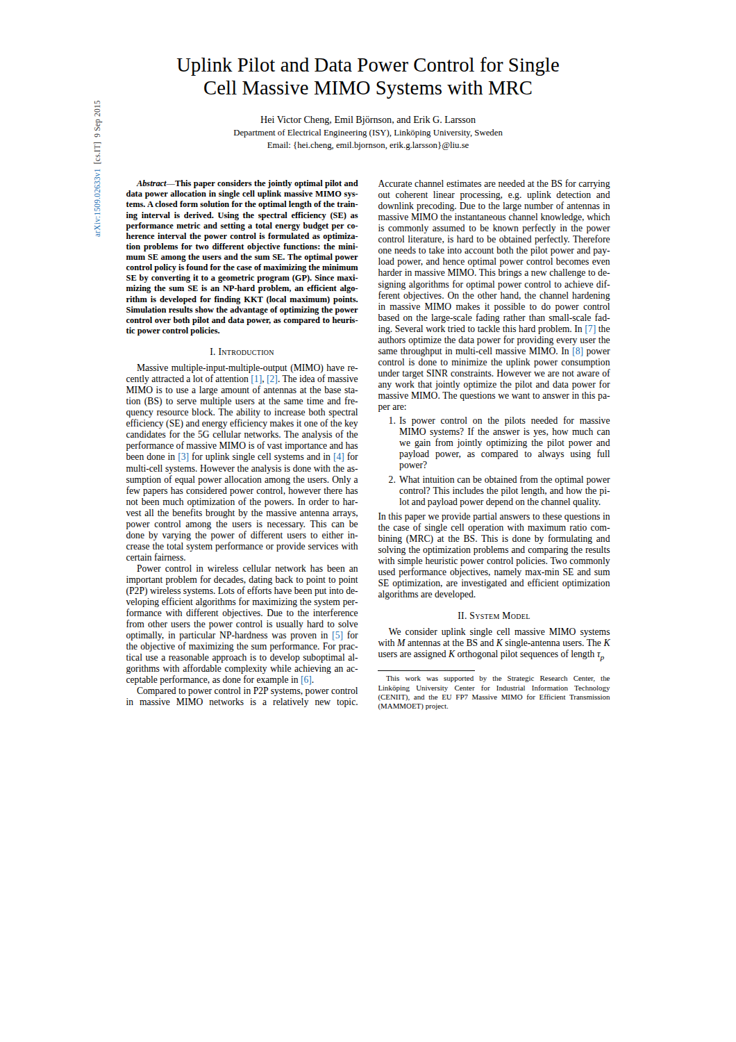arXiv:1509.02633v1 [cs.IT] 9 Sep 2015
Uplink Pilot and Data Power Control for Single
Cell Massive MIMO Systems with MRC
Hei Victor Cheng, Emil Björnson, and Erik G. Larsson
Department of Electrical Engineering (ISY), Linköping University, Sweden
Email: {hei.cheng, emil.bjornson, erik.g.larsson}@liu.se
Abstract—This paper considers the jointly optimal pilot and data power allocation in single cell uplink massive MIMO systems. A closed form solution for the optimal length of the training interval is derived. Using the spectral efficiency (SE) as performance metric and setting a total energy budget per coherence interval the power control is formulated as optimization problems for two different objective functions: the minimum SE among the users and the sum SE. The optimal power control policy is found for the case of maximizing the minimum SE by converting it to a geometric program (GP). Since maximizing the sum SE is an NP-hard problem, an efficient algorithm is developed for finding KKT (local maximum) points. Simulation results show the advantage of optimizing the power control over both pilot and data power, as compared to heuristic power control policies.
I. Introduction
Massive multiple-input-multiple-output (MIMO) have recently attracted a lot of attention [1], [2]. The idea of massive MIMO is to use a large amount of antennas at the base station (BS) to serve multiple users at the same time and frequency resource block. The ability to increase both spectral efficiency (SE) and energy efficiency makes it one of the key candidates for the 5G cellular networks. The analysis of the performance of massive MIMO is of vast importance and has been done in [3] for uplink single cell systems and in [4] for multi-cell systems. However the analysis is done with the assumption of equal power allocation among the users. Only a few papers has considered power control, however there has not been much optimization of the powers. In order to harvest all the benefits brought by the massive antenna arrays, power control among the users is necessary. This can be done by varying the power of different users to either increase the total system performance or provide services with certain fairness.
Power control in wireless cellular network has been an important problem for decades, dating back to point to point (P2P) wireless systems. Lots of efforts have been put into developing efficient algorithms for maximizing the system performance with different objectives. Due to the interference from other users the power control is usually hard to solve optimally, in particular NP-hardness was proven in [5] for the objective of maximizing the sum performance. For practical use a reasonable approach is to develop suboptimal algorithms with affordable complexity while achieving an acceptable performance, as done for example in [6].
Compared to power control in P2P systems, power control in massive MIMO networks is a relatively new topic. Accurate channel estimates are needed at the BS for carrying out coherent linear processing, e.g. uplink detection and downlink precoding. Due to the large number of antennas in massive MIMO the instantaneous channel knowledge, which is commonly assumed to be known perfectly in the power control literature, is hard to be obtained perfectly. Therefore one needs to take into account both the pilot power and payload power, and hence optimal power control becomes even harder in massive MIMO. This brings a new challenge to designing algorithms for optimal power control to achieve different objectives. On the other hand, the channel hardening in massive MIMO makes it possible to do power control based on the large-scale fading rather than small-scale fading. Several work tried to tackle this hard problem. In [7] the authors optimize the data power for providing every user the same throughput in multi-cell massive MIMO. In [8] power control is done to minimize the uplink power consumption under target SINR constraints. However we are not aware of any work that jointly optimize the pilot and data power for massive MIMO. The questions we want to answer in this paper are:
Is power control on the pilots needed for massive MIMO systems? If the answer is yes, how much can we gain from jointly optimizing the pilot power and payload power, as compared to always using full power?
What intuition can be obtained from the optimal power control? This includes the pilot length, and how the pilot and payload power depend on the channel quality.
In this paper we provide partial answers to these questions in the case of single cell operation with maximum ratio combining (MRC) at the BS. This is done by formulating and solving the optimization problems and comparing the results with simple heuristic power control policies. Two commonly used performance objectives, namely max-min SE and sum SE optimization, are investigated and efficient optimization algorithms are developed.
II. System Model
We consider uplink single cell massive MIMO systems with M antennas at the BS and K single-antenna users. The K users are assigned K orthogonal pilot sequences of length τp
This work was supported by the Strategic Research Center, the Linköping University Center for Industrial Information Technology (CENIIT), and the EU FP7 Massive MIMO for Efficient Transmission (MAMMOET) project.